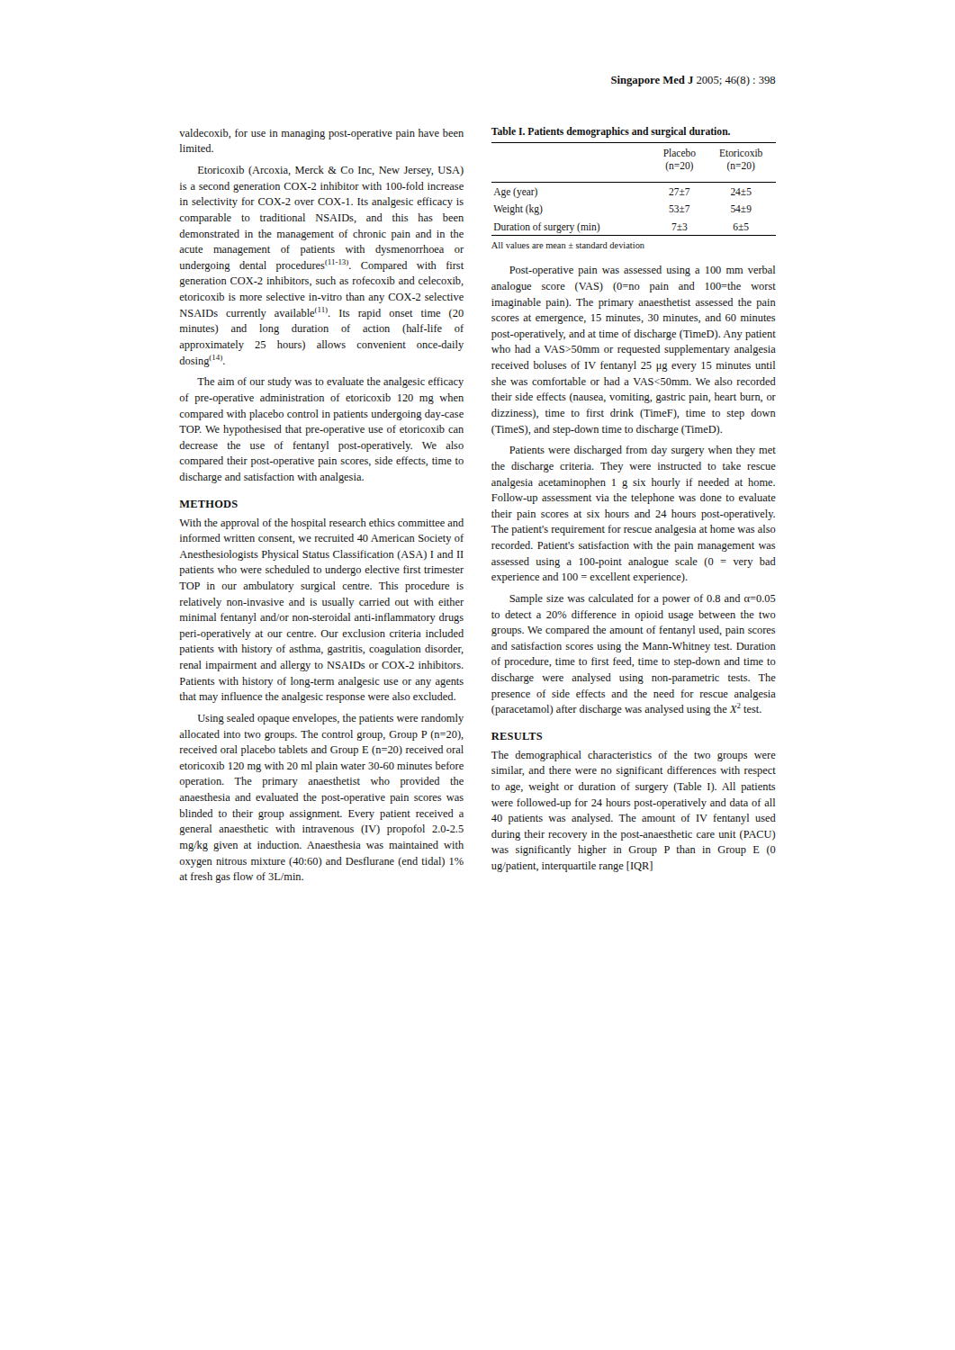Singapore Med J 2005; 46(8) : 398
valdecoxib, for use in managing post-operative pain have been limited.
Etoricoxib (Arcoxia, Merck & Co Inc, New Jersey, USA) is a second generation COX-2 inhibitor with 100-fold increase in selectivity for COX-2 over COX-1. Its analgesic efficacy is comparable to traditional NSAIDs, and this has been demonstrated in the management of chronic pain and in the acute management of patients with dysmenorrhoea or undergoing dental procedures(11-13). Compared with first generation COX-2 inhibitors, such as rofecoxib and celecoxib, etoricoxib is more selective in-vitro than any COX-2 selective NSAIDs currently available(11). Its rapid onset time (20 minutes) and long duration of action (half-life of approximately 25 hours) allows convenient once-daily dosing(14).
The aim of our study was to evaluate the analgesic efficacy of pre-operative administration of etoricoxib 120 mg when compared with placebo control in patients undergoing day-case TOP. We hypothesised that pre-operative use of etoricoxib can decrease the use of fentanyl post-operatively. We also compared their post-operative pain scores, side effects, time to discharge and satisfaction with analgesia.
Methods
With the approval of the hospital research ethics committee and informed written consent, we recruited 40 American Society of Anesthesiologists Physical Status Classification (ASA) I and II patients who were scheduled to undergo elective first trimester TOP in our ambulatory surgical centre. This procedure is relatively non-invasive and is usually carried out with either minimal fentanyl and/or non-steroidal anti-inflammatory drugs peri-operatively at our centre. Our exclusion criteria included patients with history of asthma, gastritis, coagulation disorder, renal impairment and allergy to NSAIDs or COX-2 inhibitors. Patients with history of long-term analgesic use or any agents that may influence the analgesic response were also excluded.
Using sealed opaque envelopes, the patients were randomly allocated into two groups. The control group, Group P (n=20), received oral placebo tablets and Group E (n=20) received oral etoricoxib 120 mg with 20 ml plain water 30-60 minutes before operation. The primary anaesthetist who provided the anaesthesia and evaluated the post-operative pain scores was blinded to their group assignment. Every patient received a general anaesthetic with intravenous (IV) propofol 2.0-2.5 mg/kg given at induction. Anaesthesia was maintained with oxygen nitrous mixture (40:60) and Desflurane (end tidal) 1% at fresh gas flow of 3L/min.
Table I. Patients demographics and surgical duration.
| | Placebo (n=20) | Etoricoxib (n=20) |
| --- | --- | --- |
| Age (year) | 27±7 | 24±5 |
| Weight (kg) | 53±7 | 54±9 |
| Duration of surgery (min) | 7±3 | 6±5 |
All values are mean ± standard deviation
Post-operative pain was assessed using a 100 mm verbal analogue score (VAS) (0=no pain and 100=the worst imaginable pain). The primary anaesthetist assessed the pain scores at emergence, 15 minutes, 30 minutes, and 60 minutes post-operatively, and at time of discharge (TimeD). Any patient who had a VAS>50mm or requested supplementary analgesia received boluses of IV fentanyl 25 μg every 15 minutes until she was comfortable or had a VAS<50mm. We also recorded their side effects (nausea, vomiting, gastric pain, heart burn, or dizziness), time to first drink (TimeF), time to step down (TimeS), and step-down time to discharge (TimeD).
Patients were discharged from day surgery when they met the discharge criteria. They were instructed to take rescue analgesia acetaminophen 1 g six hourly if needed at home. Follow-up assessment via the telephone was done to evaluate their pain scores at six hours and 24 hours post-operatively. The patient's requirement for rescue analgesia at home was also recorded. Patient's satisfaction with the pain management was assessed using a 100-point analogue scale (0 = very bad experience and 100 = excellent experience).
Sample size was calculated for a power of 0.8 and α=0.05 to detect a 20% difference in opioid usage between the two groups. We compared the amount of fentanyl used, pain scores and satisfaction scores using the Mann-Whitney test. Duration of procedure, time to first feed, time to step-down and time to discharge were analysed using non-parametric tests. The presence of side effects and the need for rescue analgesia (paracetamol) after discharge was analysed using the X2 test.
Results
The demographical characteristics of the two groups were similar, and there were no significant differences with respect to age, weight or duration of surgery (Table I). All patients were followed-up for 24 hours post-operatively and data of all 40 patients was analysed. The amount of IV fentanyl used during their recovery in the post-anaesthetic care unit (PACU) was significantly higher in Group P than in Group E (0 ug/patient, interquartile range [IQR]